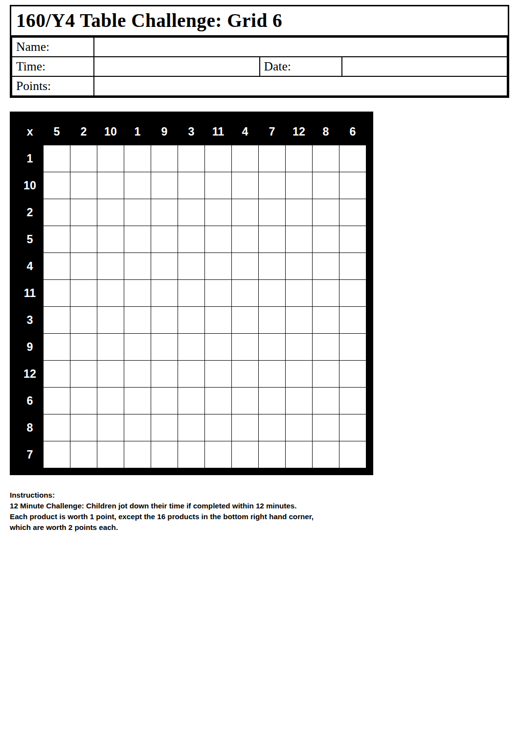160/Y4 Table Challenge: Grid 6
| Name: | |
| Time: | | Date: | |
| Points: | |
| x | 5 | 2 | 10 | 1 | 9 | 3 | 11 | 4 | 7 | 12 | 8 | 6 |
| --- | --- | --- | --- | --- | --- | --- | --- | --- | --- | --- | --- | --- |
| 1 | | | | | | | | | | | | |
| 10 | | | | | | | | | | | | |
| 2 | | | | | | | | | | | | |
| 5 | | | | | | | | | | | | |
| 4 | | | | | | | | | | | | |
| 11 | | | | | | | | | | | | |
| 3 | | | | | | | | | | | | |
| 9 | | | | | | | | | | | | |
| 12 | | | | | | | | | | | | |
| 6 | | | | | | | | | | | | |
| 8 | | | | | | | | | | | | |
| 7 | | | | | | | | | | | | |
Instructions:
12 Minute Challenge: Children jot down their time if completed within 12 minutes.
Each product is worth 1 point, except the 16 products in the bottom right hand corner,
which are worth 2 points each.